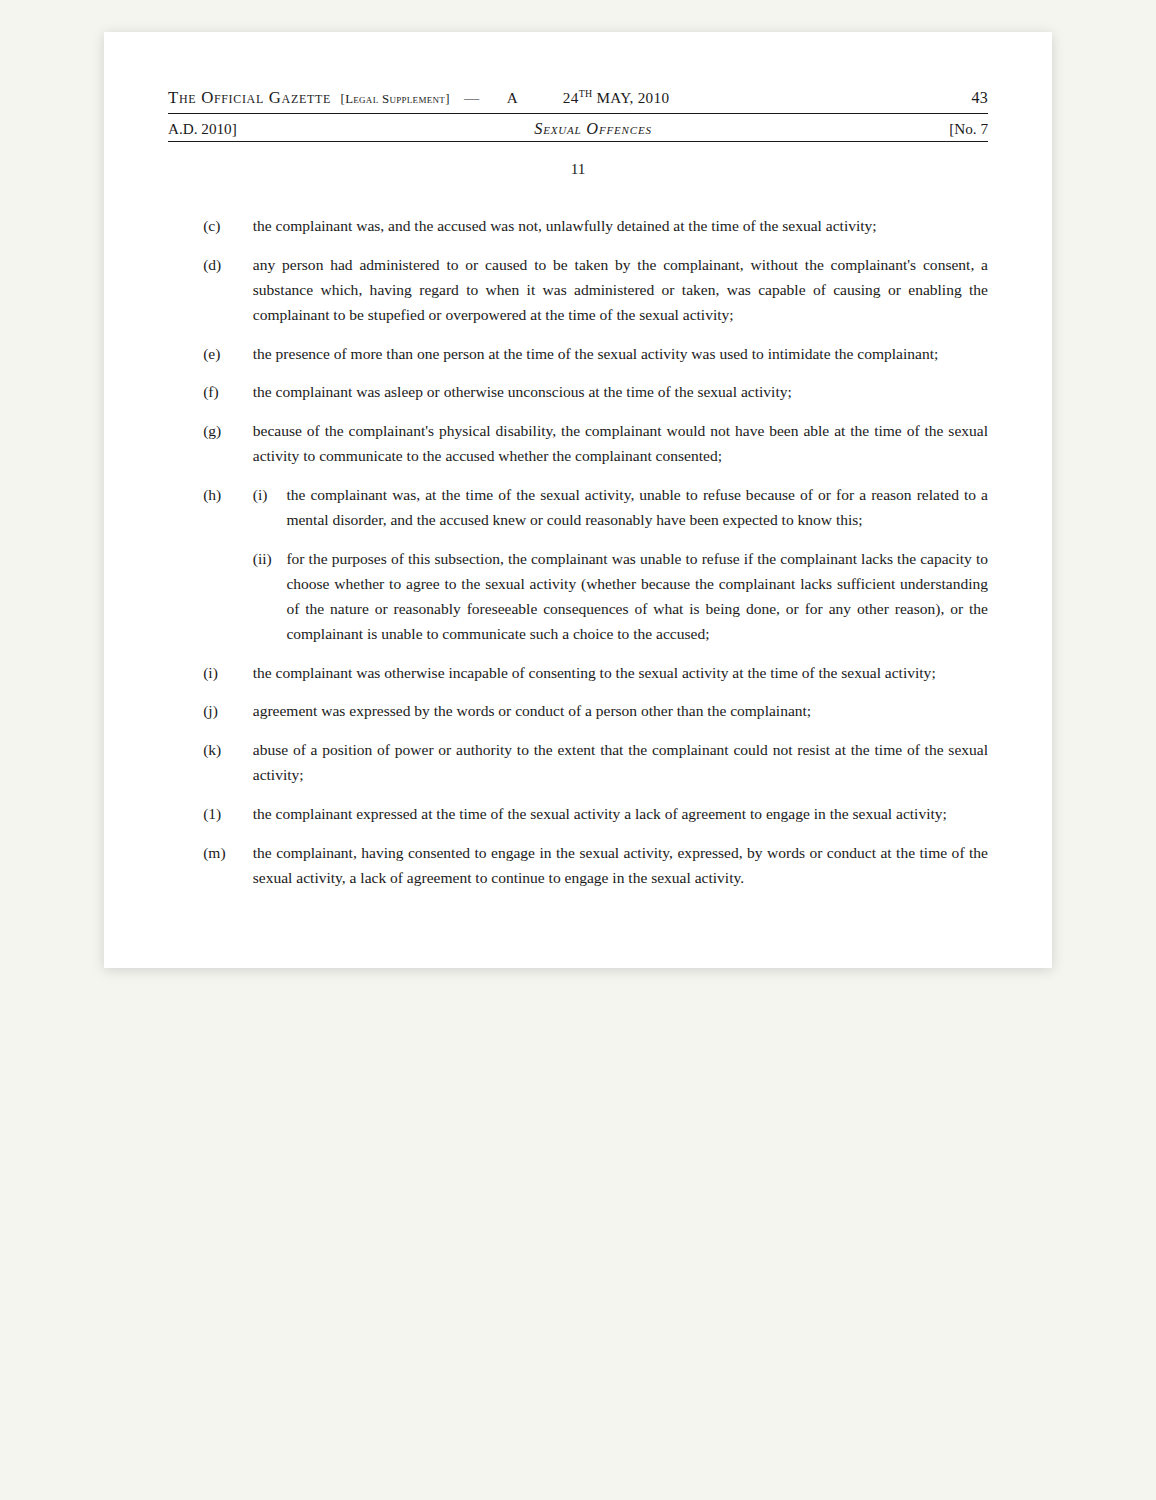The Official Gazette [Legal Supplement] — A 24TH MAY, 2010 43
A.D. 2010] Sexual Offences [No. 7
11
(c) the complainant was, and the accused was not, unlawfully detained at the time of the sexual activity;
(d) any person had administered to or caused to be taken by the complainant, without the complainant's consent, a substance which, having regard to when it was administered or taken, was capable of causing or enabling the complainant to be stupefied or overpowered at the time of the sexual activity;
(e) the presence of more than one person at the time of the sexual activity was used to intimidate the complainant;
(f) the complainant was asleep or otherwise unconscious at the time of the sexual activity;
(g) because of the complainant's physical disability, the complainant would not have been able at the time of the sexual activity to communicate to the accused whether the complainant consented;
(h)
(i) the complainant was, at the time of the sexual activity, unable to refuse because of or for a reason related to a mental disorder, and the accused knew or could reasonably have been expected to know this;
(ii) for the purposes of this subsection, the complainant was unable to refuse if the complainant lacks the capacity to choose whether to agree to the sexual activity (whether because the complainant lacks sufficient understanding of the nature or reasonably foreseeable consequences of what is being done, or for any other reason), or the complainant is unable to communicate such a choice to the accused;
(i) the complainant was otherwise incapable of consenting to the sexual activity at the time of the sexual activity;
(j) agreement was expressed by the words or conduct of a person other than the complainant;
(k) abuse of a position of power or authority to the extent that the complainant could not resist at the time of the sexual activity;
(1) the complainant expressed at the time of the sexual activity a lack of agreement to engage in the sexual activity;
(m) the complainant, having consented to engage in the sexual activity, expressed, by words or conduct at the time of the sexual activity, a lack of agreement to continue to engage in the sexual activity.